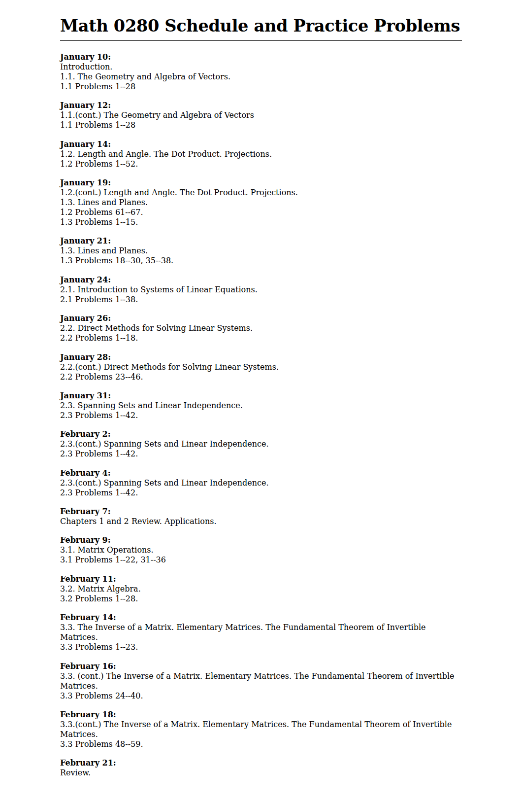Math 0280 Schedule and Practice Problems
January 10:
Introduction.
1.1. The Geometry and Algebra of Vectors.
1.1 Problems 1--28
January 12:
1.1.(cont.) The Geometry and Algebra of Vectors
1.1 Problems 1--28
January 14:
1.2. Length and Angle. The Dot Product. Projections.
1.2 Problems 1--52.
January 19:
1.2.(cont.) Length and Angle. The Dot Product. Projections.
1.3. Lines and Planes.
1.2 Problems 61--67.
1.3 Problems 1--15.
January 21:
1.3. Lines and Planes.
1.3 Problems 18--30, 35--38.
January 24:
2.1. Introduction to Systems of Linear Equations.
2.1 Problems 1--38.
January 26:
2.2. Direct Methods for Solving Linear Systems.
2.2 Problems 1--18.
January 28:
2.2.(cont.) Direct Methods for Solving Linear Systems.
2.2 Problems 23--46.
January 31:
2.3. Spanning Sets and Linear Independence.
2.3 Problems 1--42.
February 2:
2.3.(cont.) Spanning Sets and Linear Independence.
2.3 Problems 1--42.
February 4:
2.3.(cont.) Spanning Sets and Linear Independence.
2.3 Problems 1--42.
February 7:
Chapters 1 and 2 Review. Applications.
February 9:
3.1. Matrix Operations.
3.1 Problems 1--22, 31--36
February 11:
3.2. Matrix Algebra.
3.2 Problems 1--28.
February 14:
3.3. The Inverse of a Matrix. Elementary Matrices. The Fundamental Theorem of Invertible Matrices.
3.3 Problems 1--23.
February 16:
3.3. (cont.) The Inverse of a Matrix. Elementary Matrices. The Fundamental Theorem of Invertible Matrices.
3.3 Problems 24--40.
February 18:
3.3.(cont.) The Inverse of a Matrix. Elementary Matrices. The Fundamental Theorem of Invertible Matrices.
3.3 Problems 48--59.
February 21:
Review.